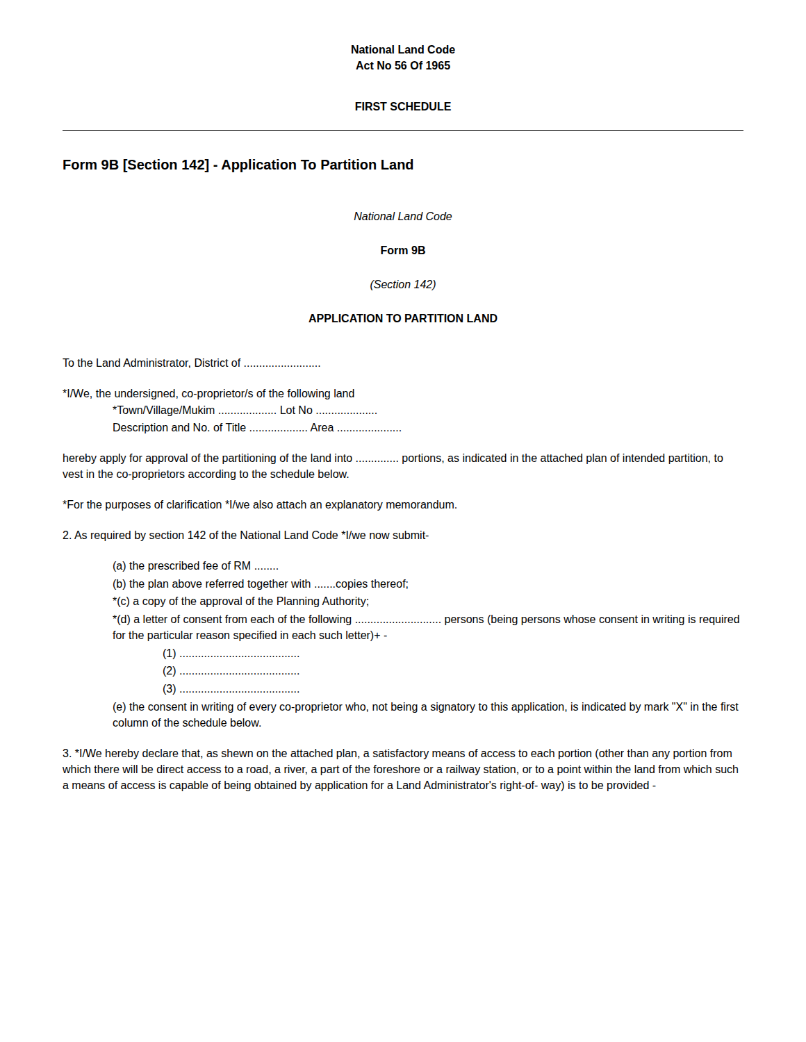National Land Code Act No 56 Of 1965
FIRST SCHEDULE
Form 9B [Section 142] - Application To Partition Land
National Land Code
Form 9B
(Section 142)
APPLICATION TO PARTITION LAND
To the Land Administrator, District of .........................
*I/We, the undersigned, co-proprietor/s of the following land
*Town/Village/Mukim ................... Lot No ....................
Description and No. of Title ................... Area .....................
hereby apply for approval of the partitioning of the land into .............. portions, as indicated in the attached plan of intended partition, to vest in the co-proprietors according to the schedule below.
*For the purposes of clarification *I/we also attach an explanatory memorandum.
2. As required by section 142 of the National Land Code *I/we now submit-
(a) the prescribed fee of RM ........
(b) the plan above referred together with .......copies thereof;
*(c) a copy of the approval of the Planning Authority;
*(d) a letter of consent from each of the following ............................ persons (being persons whose consent in writing is required for the particular reason specified in each such letter)+ -
(1) .......................................
(2) .......................................
(3) .......................................
(e) the consent in writing of every co-proprietor who, not being a signatory to this application, is indicated by mark "X" in the first column of the schedule below.
3. *I/We hereby declare that, as shewn on the attached plan, a satisfactory means of access to each portion (other than any portion from which there will be direct access to a road, a river, a part of the foreshore or a railway station, or to a point within the land from which such a means of access is capable of being obtained by application for a Land Administrator's right-of- way) is to be provided -